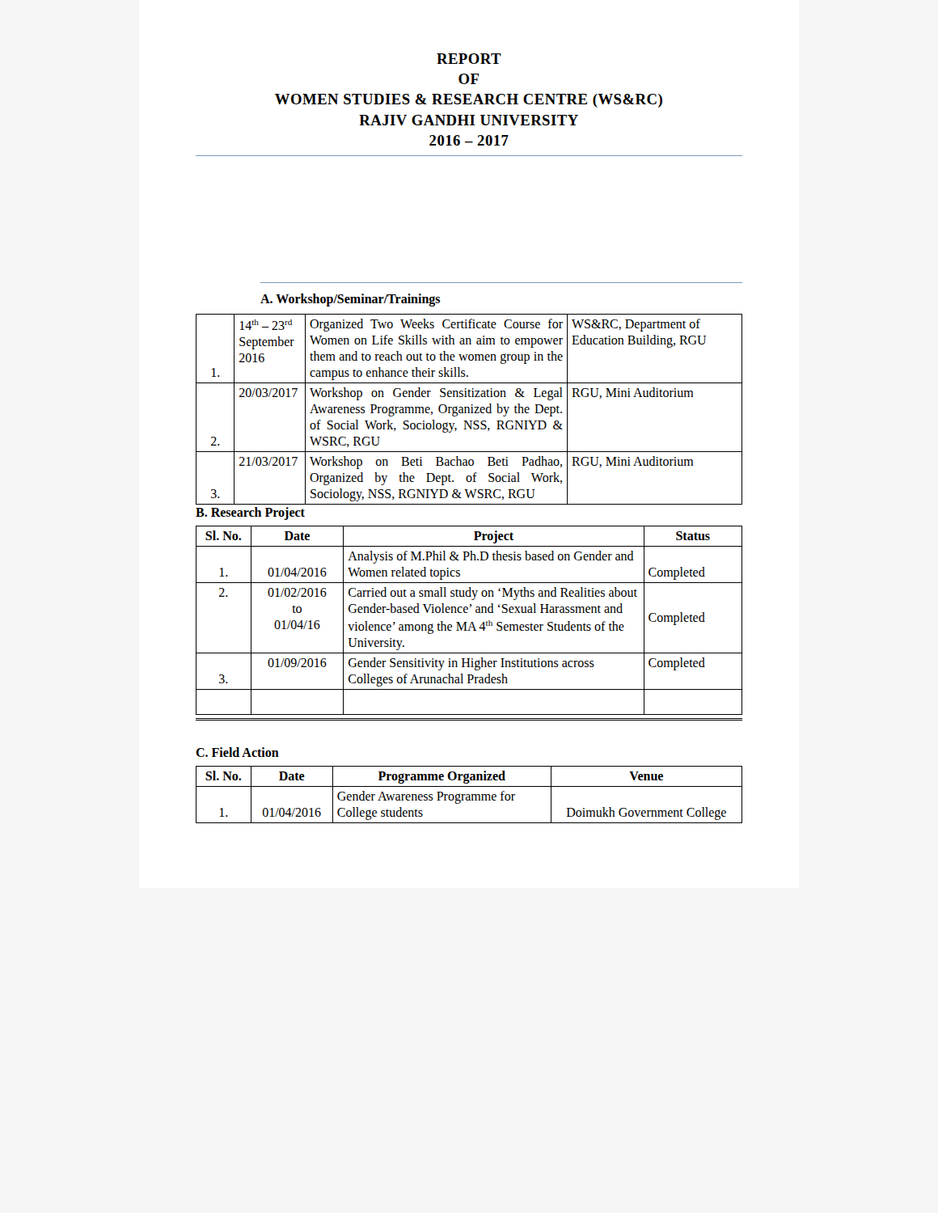REPORT OF WOMEN STUDIES & RESEARCH CENTRE (WS&RC) RAJIV GANDHI UNIVERSITY 2016 – 2017
A. Workshop/Seminar/Trainings
| 1. | 14 th – 23 rd September 2016 | Organized Two Weeks Certificate Course for Women on Life Skills with an aim to empower them and to reach out to the women group in the campus to enhance their skills. | WS&RC, Department of Education Building, RGU |
| 2. | 20/03/2017 | Workshop on Gender Sensitization & Legal Awareness Programme, Organized by the Dept. of Social Work, Sociology, NSS, RGNIYD & WSRC, RGU | RGU, Mini Auditorium |
| 3. | 21/03/2017 | Workshop on Beti Bachao Beti Padhao, Organized by the Dept. of Social Work, Sociology, NSS, RGNIYD & WSRC, RGU | RGU, Mini Auditorium |
B. Research Project
| Sl. No. | Date | Project | Status |
| --- | --- | --- | --- |
| 1. | 01/04/2016 | Analysis of M.Phil & Ph.D thesis based on Gender and Women related topics | Completed |
| 2. | 01/02/2016 to 01/04/16 | Carried out a small study on ‘Myths and Realities about Gender-based Violence’ and ‘Sexual Harassment and violence’ among the MA 4 th Semester Students of the University. | Completed |
| 3. | 01/09/2016 | Gender Sensitivity in Higher Institutions across Colleges of Arunachal Pradesh | Completed |
C. Field Action
| Sl. No. | Date | Programme Organized | Venue |
| --- | --- | --- | --- |
| 1. | 01/04/2016 | Gender Awareness Programme for College students | Doimukh Government College |